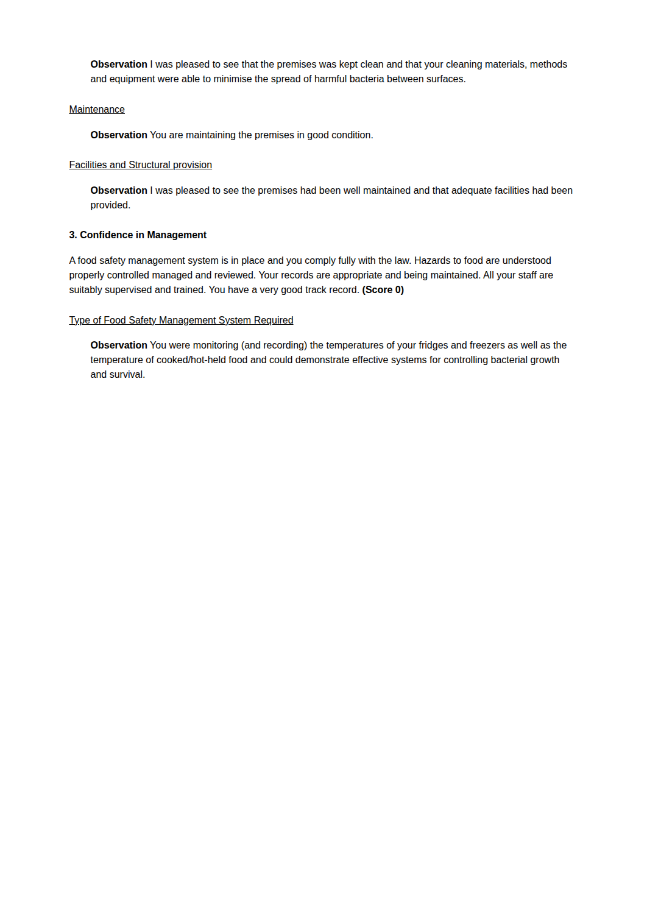Observation I was pleased to see that the premises was kept clean and that your cleaning materials, methods and equipment were able to minimise the spread of harmful bacteria between surfaces.
Maintenance
Observation You are maintaining the premises in good condition.
Facilities and Structural provision
Observation I was pleased to see the premises had been well maintained and that adequate facilities had been provided.
3. Confidence in Management
A food safety management system is in place and you comply fully with the law. Hazards to food are understood properly controlled managed and reviewed. Your records are appropriate and being maintained. All your staff are suitably supervised and trained. You have a very good track record. (Score 0)
Type of Food Safety Management System Required
Observation You were monitoring (and recording) the temperatures of your fridges and freezers as well as the temperature of cooked/hot-held food and could demonstrate effective systems for controlling bacterial growth and survival.